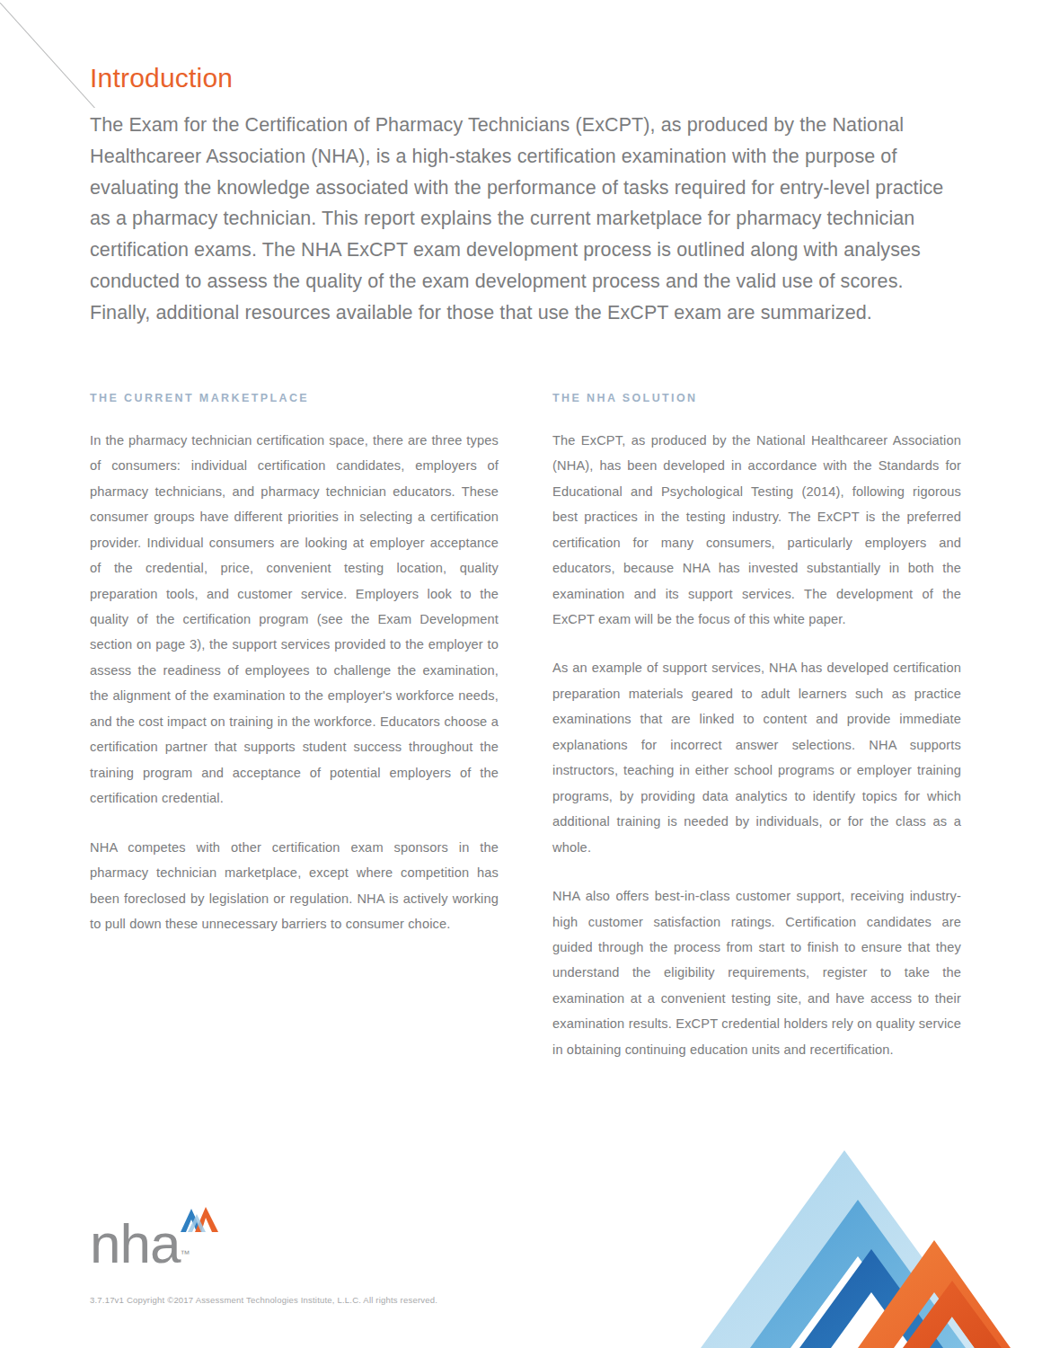Introduction
The Exam for the Certification of Pharmacy Technicians (ExCPT), as produced by the National Healthcareer Association (NHA), is a high-stakes certification examination with the purpose of evaluating the knowledge associated with the performance of tasks required for entry-level practice as a pharmacy technician. This report explains the current marketplace for pharmacy technician certification exams. The NHA ExCPT exam development process is outlined along with analyses conducted to assess the quality of the exam development process and the valid use of scores. Finally, additional resources available for those that use the ExCPT exam are summarized.
The Current Marketplace
In the pharmacy technician certification space, there are three types of consumers: individual certification candidates, employers of pharmacy technicians, and pharmacy technician educators. These consumer groups have different priorities in selecting a certification provider. Individual consumers are looking at employer acceptance of the credential, price, convenient testing location, quality preparation tools, and customer service. Employers look to the quality of the certification program (see the Exam Development section on page 3), the support services provided to the employer to assess the readiness of employees to challenge the examination, the alignment of the examination to the employer's workforce needs, and the cost impact on training in the workforce. Educators choose a certification partner that supports student success throughout the training program and acceptance of potential employers of the certification credential.
NHA competes with other certification exam sponsors in the pharmacy technician marketplace, except where competition has been foreclosed by legislation or regulation. NHA is actively working to pull down these unnecessary barriers to consumer choice.
The NHA Solution
The ExCPT, as produced by the National Healthcareer Association (NHA), has been developed in accordance with the Standards for Educational and Psychological Testing (2014), following rigorous best practices in the testing industry. The ExCPT is the preferred certification for many consumers, particularly employers and educators, because NHA has invested substantially in both the examination and its support services. The development of the ExCPT exam will be the focus of this white paper.
As an example of support services, NHA has developed certification preparation materials geared to adult learners such as practice examinations that are linked to content and provide immediate explanations for incorrect answer selections. NHA supports instructors, teaching in either school programs or employer training programs, by providing data analytics to identify topics for which additional training is needed by individuals, or for the class as a whole.
NHA also offers best-in-class customer support, receiving industry-high customer satisfaction ratings. Certification candidates are guided through the process from start to finish to ensure that they understand the eligibility requirements, register to take the examination at a convenient testing site, and have access to their examination results. ExCPT credential holders rely on quality service in obtaining continuing education units and recertification.
2
nha™
3.7.17v1 Copyright ©2017 Assessment Technologies Institute, L.L.C. All rights reserved.